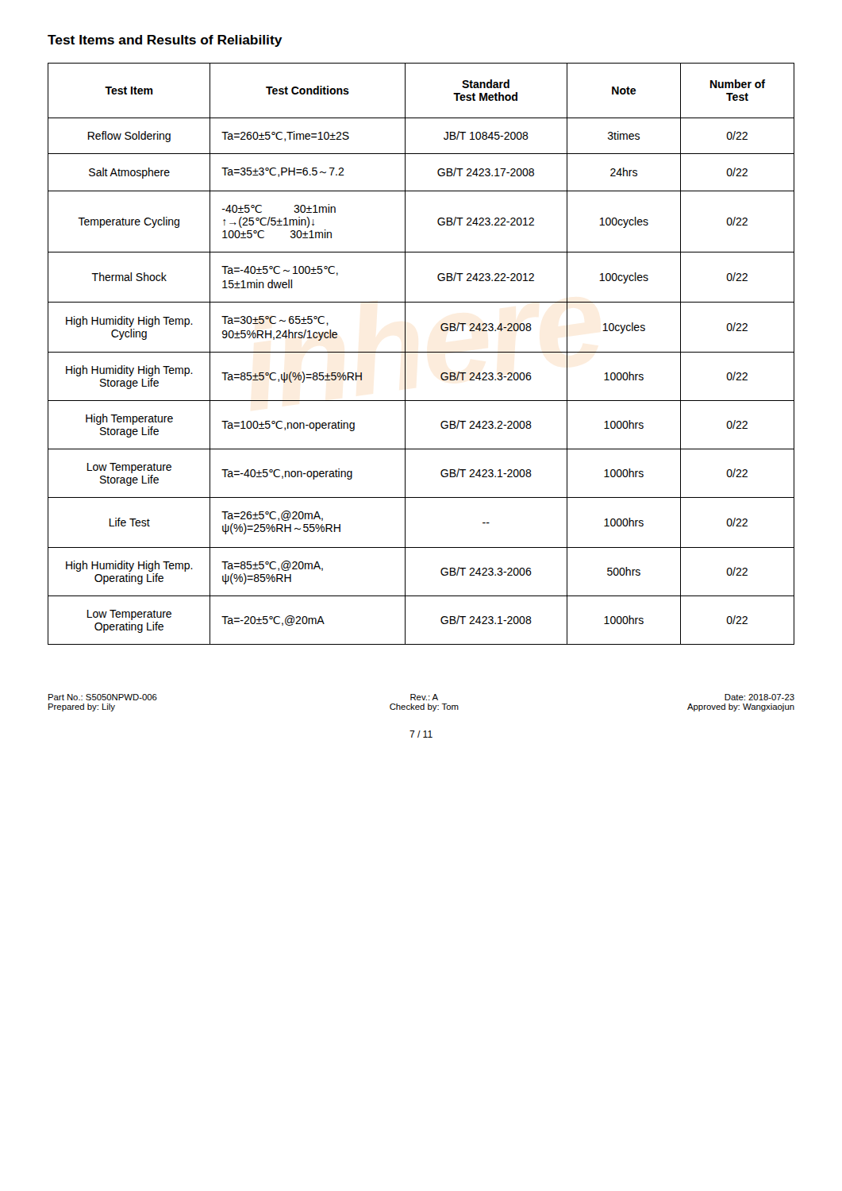inhere
Test Items and Results of Reliability
| Test Item | Test Conditions | Standard Test Method | Note | Number of Test |
| --- | --- | --- | --- | --- |
| Reflow Soldering | Ta=260±5℃,Time=10±2S | JB/T 10845-2008 | 3times | 0/22 |
| Salt Atmosphere | Ta=35±3℃,PH=6.5～7.2 | GB/T 2423.17-2008 | 24hrs | 0/22 |
| Temperature Cycling | -40±5℃ 30±1min ↑→(25℃/5±1min)↓ 100±5℃ 30±1min | GB/T 2423.22-2012 | 100cycles | 0/22 |
| Thermal Shock | Ta=-40±5℃～100±5℃, 15±1min dwell | GB/T 2423.22-2012 | 100cycles | 0/22 |
| High Humidity High Temp. Cycling | Ta=30±5℃～65±5℃, 90±5%RH,24hrs/1cycle | GB/T 2423.4-2008 | 10cycles | 0/22 |
| High Humidity High Temp. Storage Life | Ta=85±5℃,ψ(%)=85±5%RH | GB/T 2423.3-2006 | 1000hrs | 0/22 |
| High Temperature Storage Life | Ta=100±5℃,non-operating | GB/T 2423.2-2008 | 1000hrs | 0/22 |
| Low Temperature Storage Life | Ta=-40±5℃,non-operating | GB/T 2423.1-2008 | 1000hrs | 0/22 |
| Life Test | Ta=26±5℃,@20mA, ψ(%)=25%RH～55%RH | -- | 1000hrs | 0/22 |
| High Humidity High Temp. Operating Life | Ta=85±5℃,@20mA, ψ(%)=85%RH | GB/T 2423.3-2006 | 500hrs | 0/22 |
| Low Temperature Operating Life | Ta=-20±5℃,@20mA | GB/T 2423.1-2008 | 1000hrs | 0/22 |
| Part No.: S5050NPWD-006 | Rev.: A | Date: 2018-07-23 |
| Prepared by: Lily | Checked by: Tom | Approved by: Wangxiaojun |
7 / 11